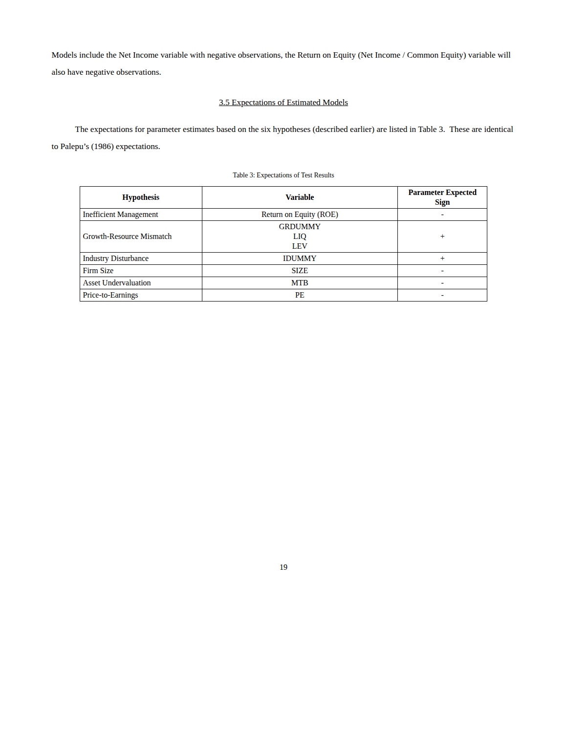Models include the Net Income variable with negative observations, the Return on Equity (Net Income / Common Equity) variable will also have negative observations.
3.5 Expectations of Estimated Models
The expectations for parameter estimates based on the six hypotheses (described earlier) are listed in Table 3. These are identical to Palepu’s (1986) expectations.
Table 3: Expectations of Test Results
| Hypothesis | Variable | Parameter Expected Sign |
| --- | --- | --- |
| Inefficient Management | Return on Equity (ROE) | - |
| Growth-Resource Mismatch | GRDUMMY LIQ LEV | + |
| Industry Disturbance | IDUMMY | + |
| Firm Size | SIZE | - |
| Asset Undervaluation | MTB | - |
| Price-to-Earnings | PE | - |
19